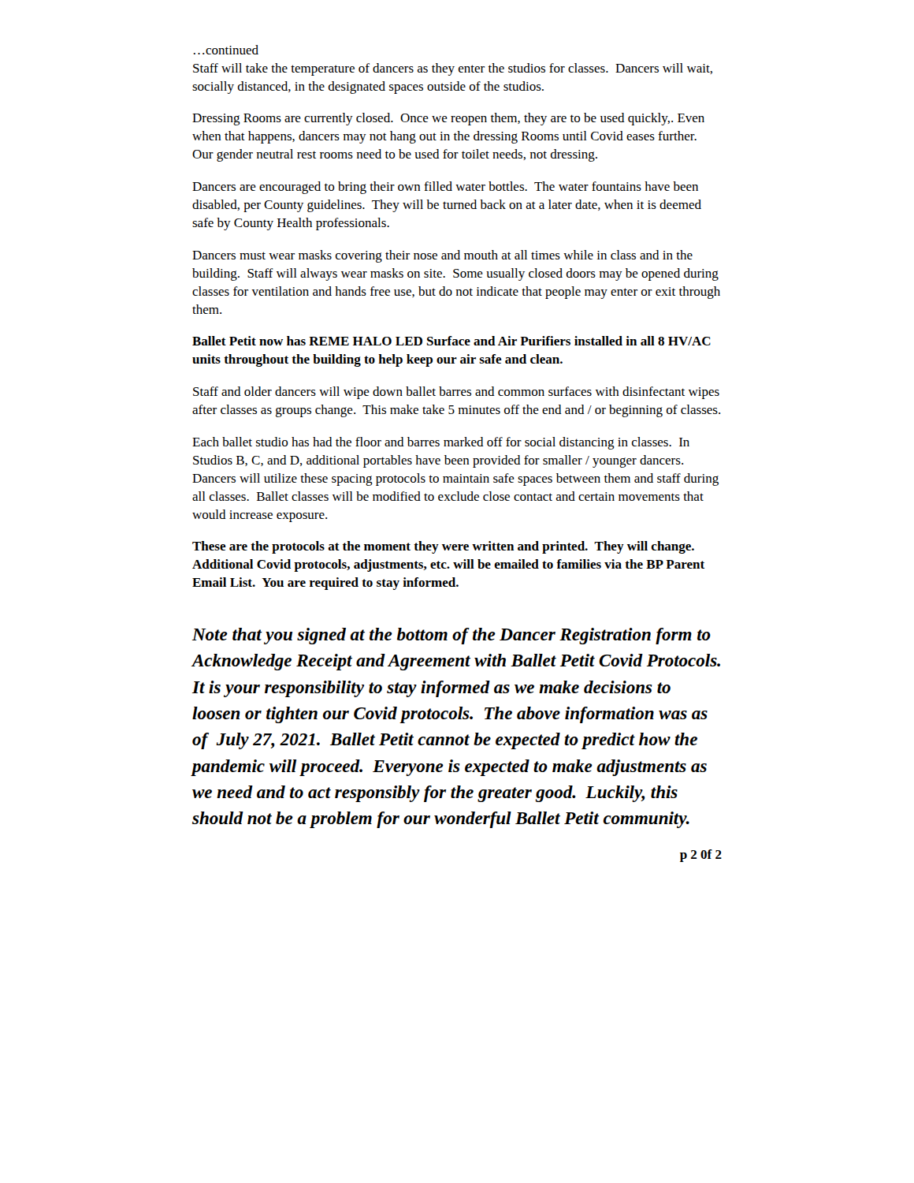…continued
Staff will take the temperature of dancers as they enter the studios for classes. Dancers will wait, socially distanced, in the designated spaces outside of the studios.
Dressing Rooms are currently closed. Once we reopen them, they are to be used quickly,. Even when that happens, dancers may not hang out in the dressing Rooms until Covid eases further. Our gender neutral rest rooms need to be used for toilet needs, not dressing.
Dancers are encouraged to bring their own filled water bottles. The water fountains have been disabled, per County guidelines. They will be turned back on at a later date, when it is deemed safe by County Health professionals.
Dancers must wear masks covering their nose and mouth at all times while in class and in the building. Staff will always wear masks on site. Some usually closed doors may be opened during classes for ventilation and hands free use, but do not indicate that people may enter or exit through them.
Ballet Petit now has REME HALO LED Surface and Air Purifiers installed in all 8 HV/AC units throughout the building to help keep our air safe and clean.
Staff and older dancers will wipe down ballet barres and common surfaces with disinfectant wipes after classes as groups change. This make take 5 minutes off the end and / or beginning of classes.
Each ballet studio has had the floor and barres marked off for social distancing in classes. In Studios B, C, and D, additional portables have been provided for smaller / younger dancers. Dancers will utilize these spacing protocols to maintain safe spaces between them and staff during all classes. Ballet classes will be modified to exclude close contact and certain movements that would increase exposure.
These are the protocols at the moment they were written and printed. They will change. Additional Covid protocols, adjustments, etc. will be emailed to families via the BP Parent Email List. You are required to stay informed.
Note that you signed at the bottom of the Dancer Registration form to Acknowledge Receipt and Agreement with Ballet Petit Covid Protocols.
It is your responsibility to stay informed as we make decisions to loosen or tighten our Covid protocols. The above information was as of July 27, 2021. Ballet Petit cannot be expected to predict how the pandemic will proceed. Everyone is expected to make adjustments as we need and to act responsibly for the greater good. Luckily, this should not be a problem for our wonderful Ballet Petit community.
p 2 0f 2